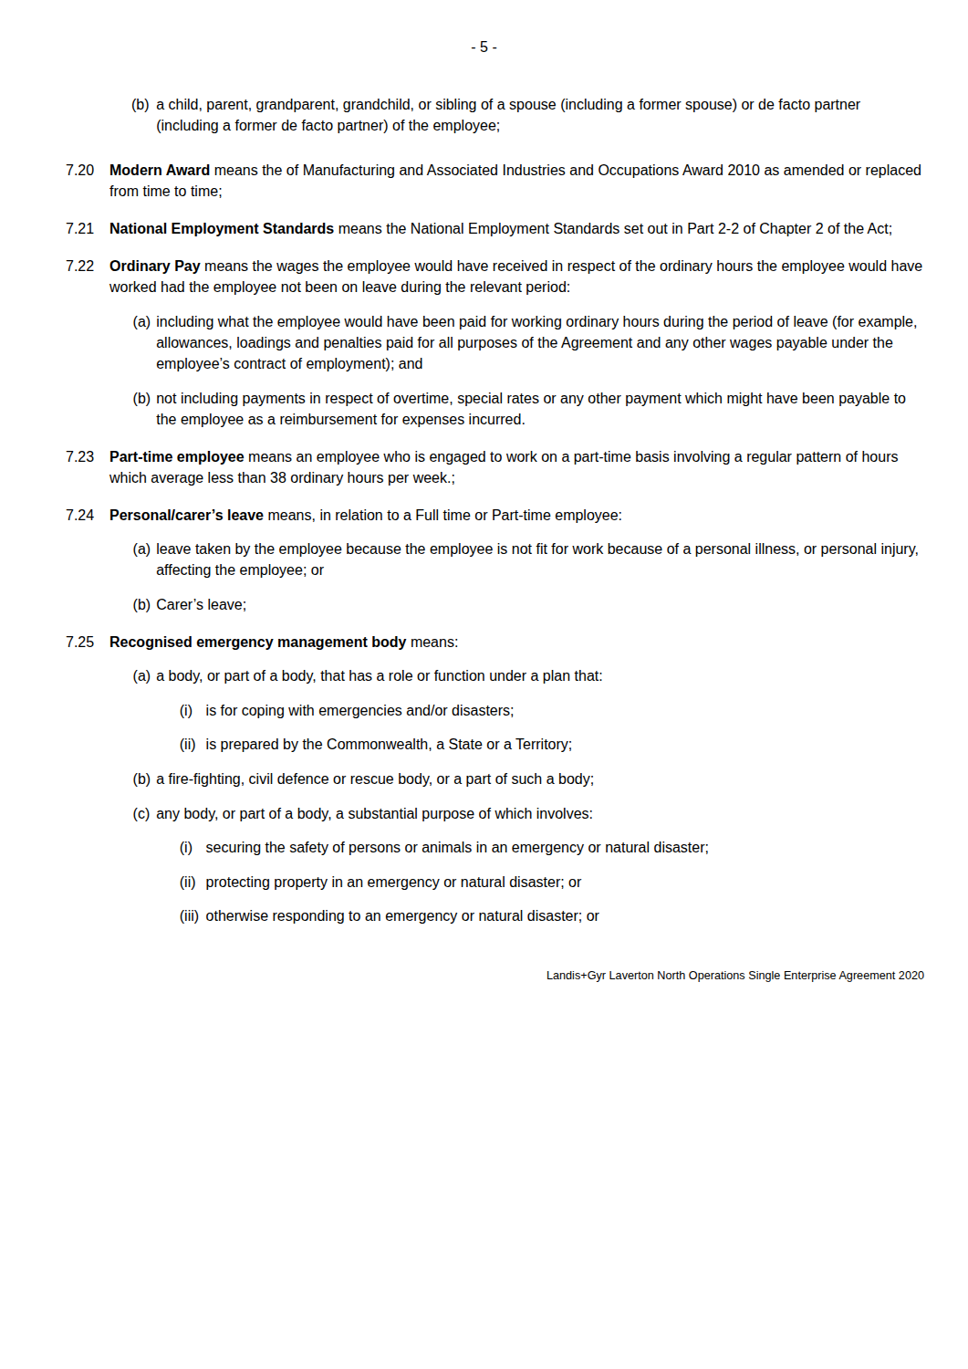- 5 -
(b)
a child, parent, grandparent, grandchild, or sibling of a spouse (including a former spouse) or de facto partner (including a former de facto partner) of the employee;
7.20
Modern Award means the of Manufacturing and Associated Industries and Occupations Award 2010 as amended or replaced from time to time;
7.21
National Employment Standards means the National Employment Standards set out in Part 2-2 of Chapter 2 of the Act;
7.22
Ordinary Pay means the wages the employee would have received in respect of the ordinary hours the employee would have worked had the employee not been on leave during the relevant period:
(a)
including what the employee would have been paid for working ordinary hours during the period of leave (for example, allowances, loadings and penalties paid for all purposes of the Agreement and any other wages payable under the employee’s contract of employment); and
(b)
not including payments in respect of overtime, special rates or any other payment which might have been payable to the employee as a reimbursement for expenses incurred.
7.23
Part-time employee means an employee who is engaged to work on a part-time basis involving a regular pattern of hours which average less than 38 ordinary hours per week.;
7.24
Personal/carer’s leave means, in relation to a Full time or Part-time employee:
(a)
leave taken by the employee because the employee is not fit for work because of a personal illness, or personal injury, affecting the employee; or
(b)
Carer’s leave;
7.25
Recognised emergency management body means:
(a)
a body, or part of a body, that has a role or function under a plan that:
(i)
is for coping with emergencies and/or disasters;
(ii)
is prepared by the Commonwealth, a State or a Territory;
(b)
a fire-fighting, civil defence or rescue body, or a part of such a body;
(c)
any body, or part of a body, a substantial purpose of which involves:
(i)
securing the safety of persons or animals in an emergency or natural disaster;
(ii)
protecting property in an emergency or natural disaster; or
(iii)
otherwise responding to an emergency or natural disaster; or
Landis+Gyr Laverton North Operations Single Enterprise Agreement 2020